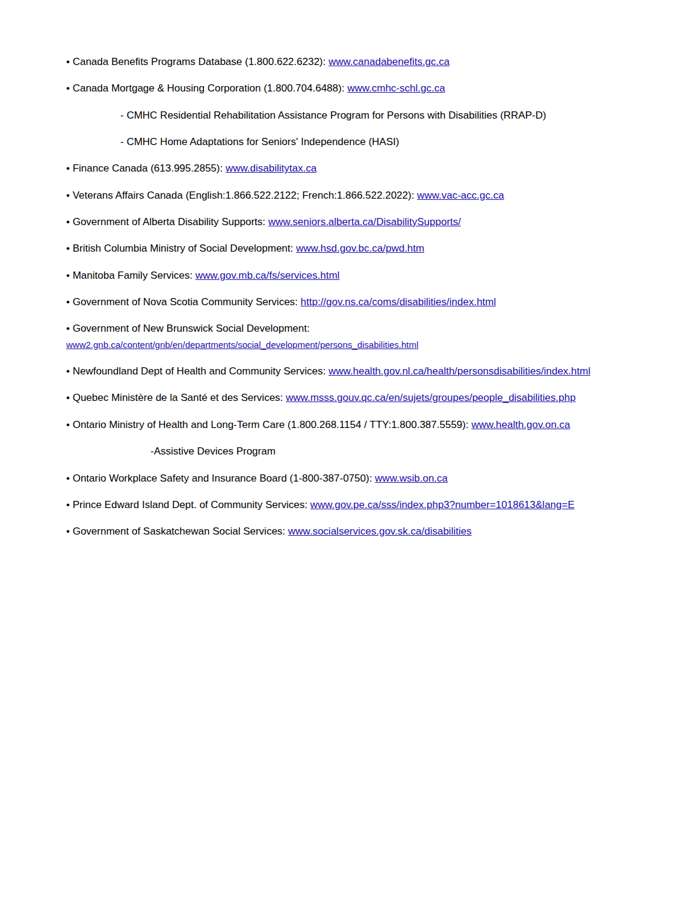• Canada Benefits Programs Database (1.800.622.6232): www.canadabenefits.gc.ca
• Canada Mortgage & Housing Corporation (1.800.704.6488): www.cmhc-schl.gc.ca
- CMHC Residential Rehabilitation Assistance Program for Persons with Disabilities (RRAP-D)
- CMHC Home Adaptations for Seniors' Independence (HASI)
• Finance Canada (613.995.2855): www.disabilitytax.ca
• Veterans Affairs Canada (English:1.866.522.2122; French:1.866.522.2022): www.vac-acc.gc.ca
• Government of Alberta Disability Supports: www.seniors.alberta.ca/DisabilitySupports/
• British Columbia Ministry of Social Development: www.hsd.gov.bc.ca/pwd.htm
• Manitoba Family Services: www.gov.mb.ca/fs/services.html
• Government of Nova Scotia Community Services: http://gov.ns.ca/coms/disabilities/index.html
• Government of New Brunswick Social Development: www2.gnb.ca/content/gnb/en/departments/social_development/persons_disabilities.html
• Newfoundland Dept of Health and Community Services: www.health.gov.nl.ca/health/personsdisabilities/index.html
• Quebec Ministère de la Santé et des Services: www.msss.gouv.qc.ca/en/sujets/groupes/people_disabilities.php
• Ontario Ministry of Health and Long-Term Care (1.800.268.1154 / TTY:1.800.387.5559): www.health.gov.on.ca
-Assistive Devices Program
• Ontario Workplace Safety and Insurance Board (1-800-387-0750): www.wsib.on.ca
• Prince Edward Island Dept. of Community Services: www.gov.pe.ca/sss/index.php3?number=1018613&lang=E
• Government of Saskatchewan Social Services: www.socialservices.gov.sk.ca/disabilities